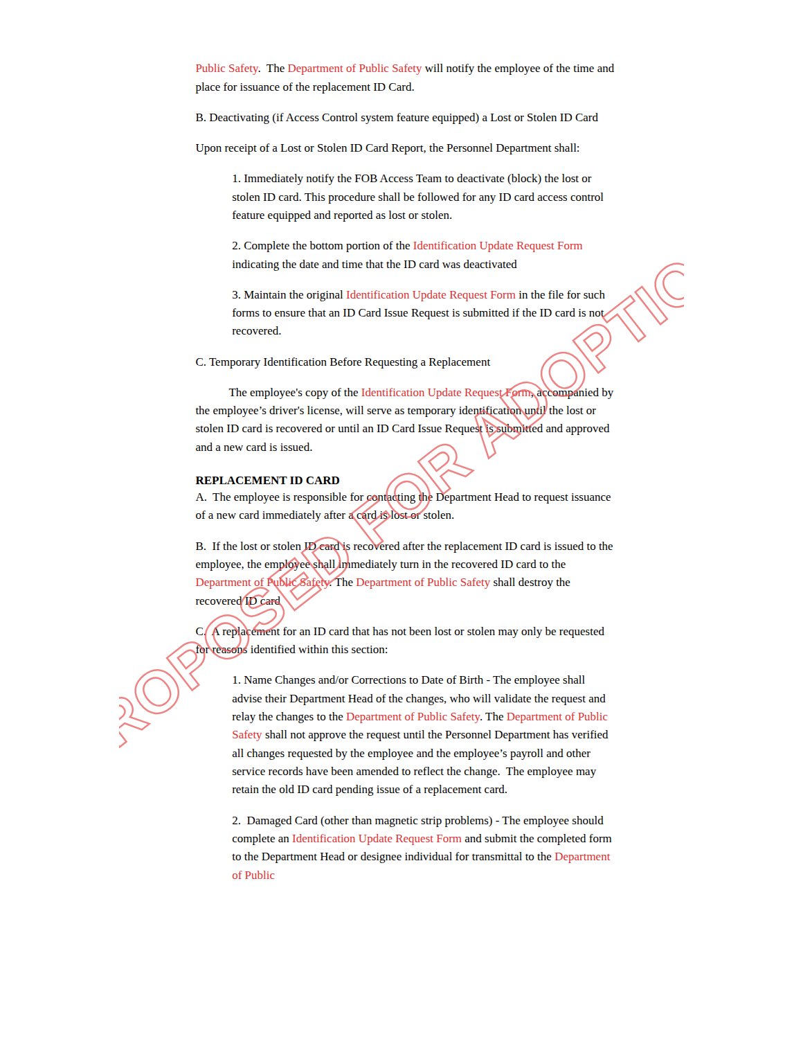PROPOSED FOR ADOPTION
Public Safety. The Department of Public Safety will notify the employee of the time and place for issuance of the replacement ID Card.
B. Deactivating (if Access Control system feature equipped) a Lost or Stolen ID Card
Upon receipt of a Lost or Stolen ID Card Report, the Personnel Department shall:
1. Immediately notify the FOB Access Team to deactivate (block) the lost or stolen ID card. This procedure shall be followed for any ID card access control feature equipped and reported as lost or stolen.
2. Complete the bottom portion of the Identification Update Request Form indicating the date and time that the ID card was deactivated
3. Maintain the original Identification Update Request Form in the file for such forms to ensure that an ID Card Issue Request is submitted if the ID card is not recovered.
C. Temporary Identification Before Requesting a Replacement
The employee's copy of the Identification Update Request Form, accompanied by the employee’s driver's license, will serve as temporary identification until the lost or stolen ID card is recovered or until an ID Card Issue Request is submitted and approved and a new card is issued.
REPLACEMENT ID CARD
A. The employee is responsible for contacting the Department Head to request issuance of a new card immediately after a card is lost or stolen.
B. If the lost or stolen ID card is recovered after the replacement ID card is issued to the employee, the employee shall immediately turn in the recovered ID card to the Department of Public Safety. The Department of Public Safety shall destroy the recovered ID card
C. A replacement for an ID card that has not been lost or stolen may only be requested for reasons identified within this section:
1. Name Changes and/or Corrections to Date of Birth - The employee shall advise their Department Head of the changes, who will validate the request and relay the changes to the Department of Public Safety. The Department of Public Safety shall not approve the request until the Personnel Department has verified all changes requested by the employee and the employee’s payroll and other service records have been amended to reflect the change. The employee may retain the old ID card pending issue of a replacement card.
2. Damaged Card (other than magnetic strip problems) - The employee should complete an Identification Update Request Form and submit the completed form to the Department Head or designee individual for transmittal to the Department of Public